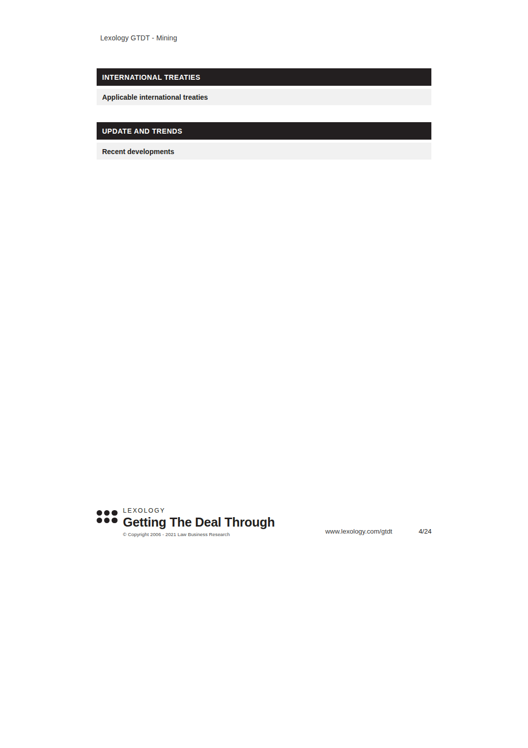Lexology GTDT - Mining
International treaties
Applicable international treaties
Update and trends
Recent developments
Lexology
Getting The Deal Through
© Copyright 2006 - 2021 Law Business Research
www.lexology.com/gtdt 4/24